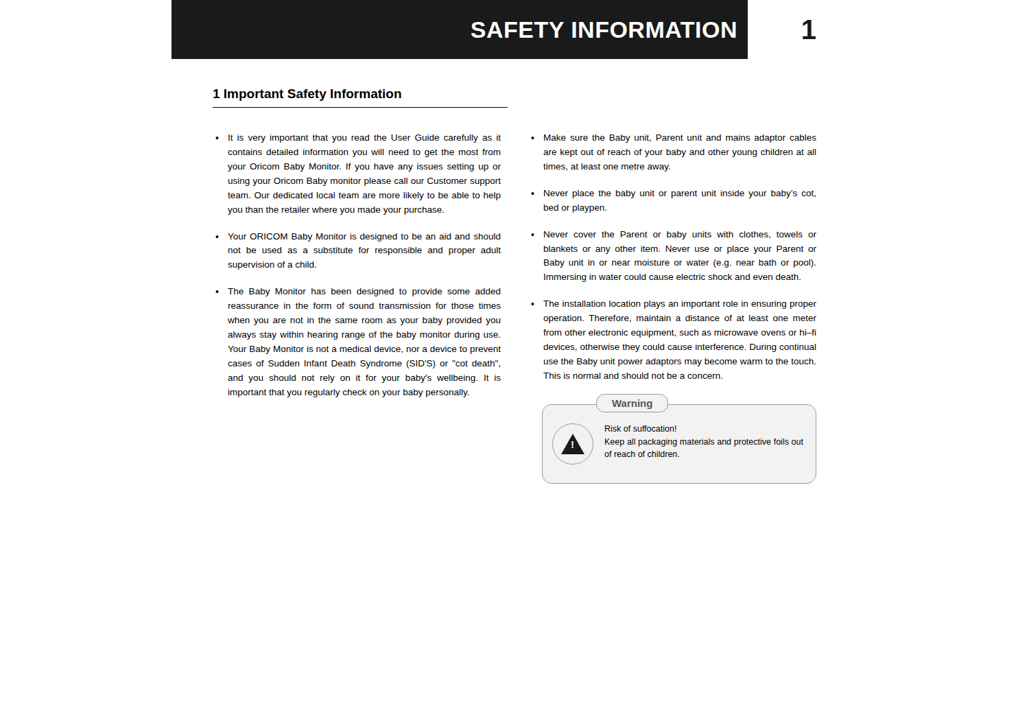SAFETY INFORMATION
1
1 Important Safety Information
It is very important that you read the User Guide carefully as it contains detailed information you will need to get the most from your Oricom Baby Monitor. If you have any issues setting up or using your Oricom Baby monitor please call our Customer support team. Our dedicated local team are more likely to be able to help you than the retailer where you made your purchase.
Your ORICOM Baby Monitor is designed to be an aid and should not be used as a substitute for responsible and proper adult supervision of a child.
The Baby Monitor has been designed to provide some added reassurance in the form of sound transmission for those times when you are not in the same room as your baby provided you always stay within hearing range of the baby monitor during use. Your Baby Monitor is not a medical device, nor a device to prevent cases of Sudden Infant Death Syndrome (SID'S) or "cot death", and you should not rely on it for your baby's wellbeing. It is important that you regularly check on your baby personally.
Make sure the Baby unit, Parent unit and mains adaptor cables are kept out of reach of your baby and other young children at all times, at least one metre away.
Never place the baby unit or parent unit inside your baby’s cot, bed or playpen.
Never cover the Parent or baby units with clothes, towels or blankets or any other item. Never use or place your Parent or Baby unit in or near moisture or water (e.g. near bath or pool). Immersing in water could cause electric shock and even death.
The installation location plays an important role in ensuring proper operation. Therefore, maintain a distance of at least one meter from other electronic equipment, such as microwave ovens or hi–fi devices, otherwise they could cause interference. During continual use the Baby unit power adaptors may become warm to the touch. This is normal and should not be a concern.
Warning
Risk of suffocation!
Keep all packaging materials and protective foils out of reach of children.